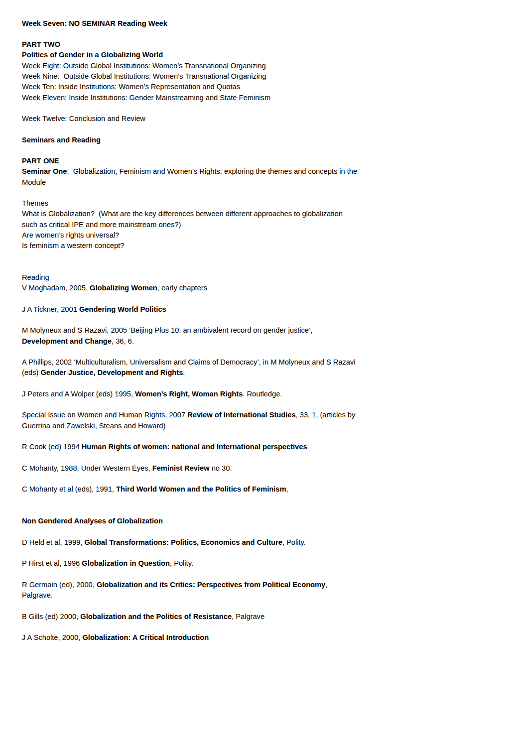Week Seven: NO SEMINAR Reading Week
PART TWO
Politics of Gender in a Globalizing World
Week Eight: Outside Global Institutions: Women’s Transnational Organizing
Week Nine: Outside Global Institutions: Women’s Transnational Organizing
Week Ten: Inside Institutions: Women’s Representation and Quotas
Week Eleven: Inside Institutions: Gender Mainstreaming and State Feminism
Week Twelve: Conclusion and Review
Seminars and Reading
PART ONE
Seminar One: Globalization, Feminism and Women’s Rights: exploring the themes and concepts in the Module
Themes
What is Globalization? (What are the key differences between different approaches to globalization such as critical IPE and more mainstream ones?)
Are women’s rights universal?
Is feminism a western concept?
Reading
V Moghadam, 2005, Globalizing Women, early chapters
J A Tickner, 2001 Gendering World Politics
M Molyneux and S Razavi, 2005 ‘Beijing Plus 10: an ambivalent record on gender justice’, Development and Change, 36, 6.
A Phillips, 2002 ‘Multiculturalism, Universalism and Claims of Democracy’, in M Molyneux and S Razavi (eds) Gender Justice, Development and Rights.
J Peters and A Wolper (eds) 1995, Women’s Right, Woman Rights. Routledge.
Special Issue on Women and Human Rights, 2007 Review of International Studies, 33, 1, (articles by Guerrina and Zawelski, Steans and Howard)
R Cook (ed) 1994 Human Rights of women: national and International perspectives
C Mohanty, 1988, Under Western Eyes, Feminist Review no 30.
C Mohanty et al (eds), 1991, Third World Women and the Politics of Feminism,
Non Gendered Analyses of Globalization
D Held et al, 1999, Global Transformations: Politics, Economics and Culture, Polity.
P Hirst et al, 1996 Globalization in Question, Polity.
R Germain (ed), 2000, Globalization and its Critics: Perspectives from Political Economy, Palgrave.
B Gills (ed) 2000, Globalization and the Politics of Resistance, Palgrave
J A Scholte, 2000, Globalization: A Critical Introduction